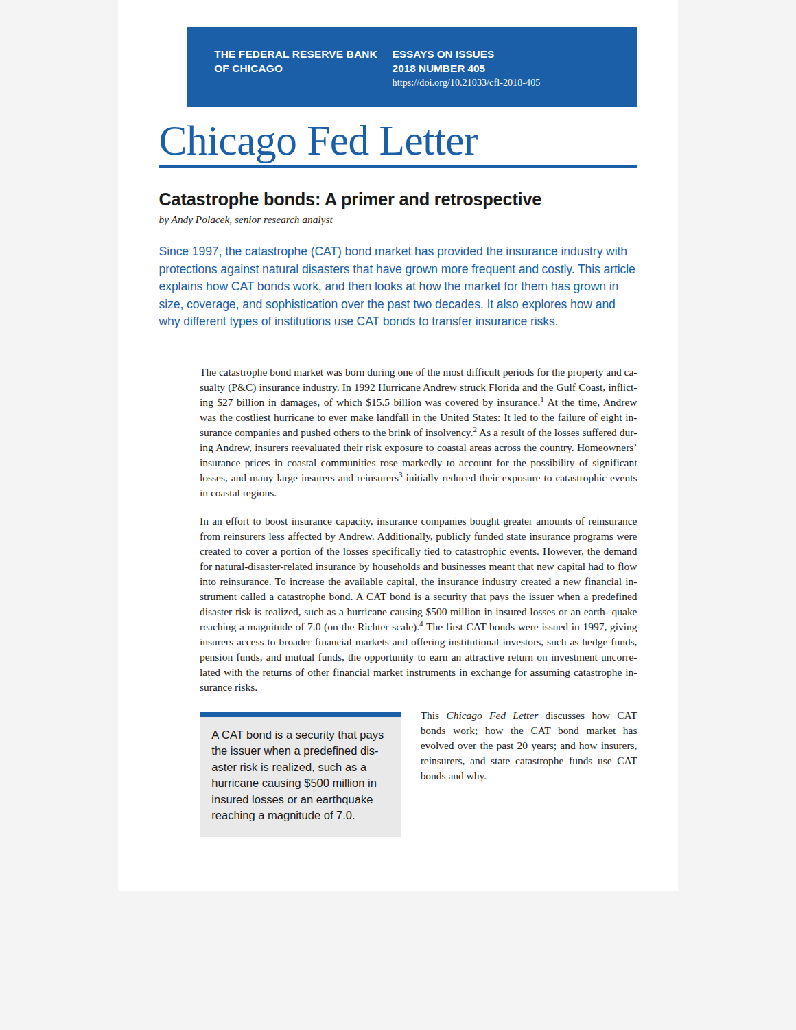THE FEDERAL RESERVE BANK
OF CHICAGO
ESSAYS ON ISSUES
2018 NUMBER 405
https://doi.org/10.21033/cfl-2018-405
Chicago Fed Letter
Catastrophe bonds: A primer and retrospective
by Andy Polacek, senior research analyst
Since 1997, the catastrophe (CAT) bond market has provided the insurance industry with protections against natural disasters that have grown more frequent and costly. This article explains how CAT bonds work, and then looks at how the market for them has grown in size, coverage, and sophistication over the past two decades. It also explores how and why different types of institutions use CAT bonds to transfer insurance risks.
The catastrophe bond market was born during one of the most difficult periods for the property and casualty (P&C) insurance industry. In 1992 Hurricane Andrew struck Florida and the Gulf Coast, inflicting $27 billion in damages, of which $15.5 billion was covered by insurance.1 At the time, Andrew was the costliest hurricane to ever make landfall in the United States: It led to the failure of eight insurance companies and pushed others to the brink of insolvency.2 As a result of the losses suffered during Andrew, insurers reevaluated their risk exposure to coastal areas across the country. Homeowners’ insurance prices in coastal communities rose markedly to account for the possibility of significant losses, and many large insurers and reinsurers3 initially reduced their exposure to catastrophic events in coastal regions.
In an effort to boost insurance capacity, insurance companies bought greater amounts of reinsurance from reinsurers less affected by Andrew. Additionally, publicly funded state insurance programs were created to cover a portion of the losses specifically tied to catastrophic events. However, the demand for natural-disaster-related insurance by households and businesses meant that new capital had to flow into reinsurance. To increase the available capital, the insurance industry created a new financial instrument called a catastrophe bond. A CAT bond is a security that pays the issuer when a predefined disaster risk is realized, such as a hurricane causing $500 million in insured losses or an earth- quake reaching a magnitude of 7.0 (on the Richter scale).4 The first CAT bonds were issued in 1997, giving insurers access to broader financial markets and offering institutional investors, such as hedge funds, pension funds, and mutual funds, the opportunity to earn an attractive return on investment uncorrelated with the returns of other financial market instruments in exchange for assuming catastrophe insurance risks.
A CAT bond is a security that pays the issuer when a predefined disaster risk is realized, such as a hurricane causing $500 million in insured losses or an earthquake reaching a magnitude of 7.0.
This Chicago Fed Letter discusses how CAT bonds work; how the CAT bond market has evolved over the past 20 years; and how insurers, reinsurers, and state catastrophe funds use CAT bonds and why.